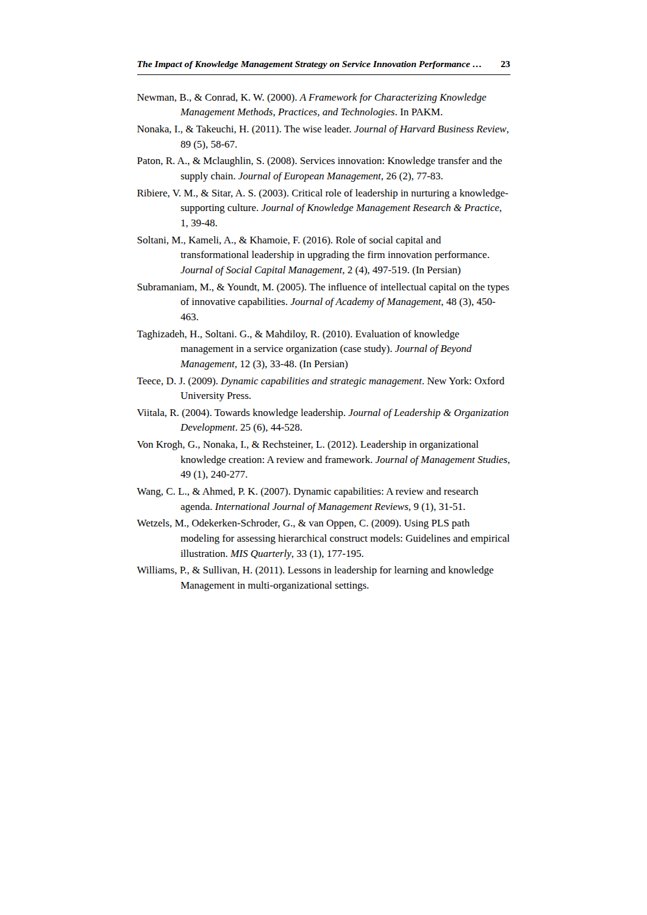23 The Impact of Knowledge Management Strategy on Service Innovation Performance …
Newman, B., & Conrad, K. W. (2000). A Framework for Characterizing Knowledge Management Methods, Practices, and Technologies. In PAKM.
Nonaka, I., & Takeuchi, H. (2011). The wise leader. Journal of Harvard Business Review, 89 (5), 58-67.
Paton, R. A., & Mclaughlin, S. (2008). Services innovation: Knowledge transfer and the supply chain. Journal of European Management, 26 (2), 77-83.
Ribiere, V. M., & Sitar, A. S. (2003). Critical role of leadership in nurturing a knowledge-supporting culture. Journal of Knowledge Management Research & Practice, 1, 39-48.
Soltani, M., Kameli, A., & Khamoie, F. (2016). Role of social capital and transformational leadership in upgrading the firm innovation performance. Journal of Social Capital Management, 2 (4), 497-519. (In Persian)
Subramaniam, M., & Youndt, M. (2005). The influence of intellectual capital on the types of innovative capabilities. Journal of Academy of Management, 48 (3), 450-463.
Taghizadeh, H., Soltani. G., & Mahdiloy, R. (2010). Evaluation of knowledge management in a service organization (case study). Journal of Beyond Management, 12 (3), 33-48. (In Persian)
Teece, D. J. (2009). Dynamic capabilities and strategic management. New York: Oxford University Press.
Viitala, R. (2004). Towards knowledge leadership. Journal of Leadership & Organization Development. 25 (6), 44-528.
Von Krogh, G., Nonaka, I., & Rechsteiner, L. (2012). Leadership in organizational knowledge creation: A review and framework. Journal of Management Studies, 49 (1), 240-277.
Wang, C. L., & Ahmed, P. K. (2007). Dynamic capabilities: A review and research agenda. International Journal of Management Reviews, 9 (1), 31-51.
Wetzels, M., Odekerken-Schroder, G., & van Oppen, C. (2009). Using PLS path modeling for assessing hierarchical construct models: Guidelines and empirical illustration. MIS Quarterly, 33 (1), 177-195.
Williams, P., & Sullivan, H. (2011). Lessons in leadership for learning and knowledge Management in multi-organizational settings.